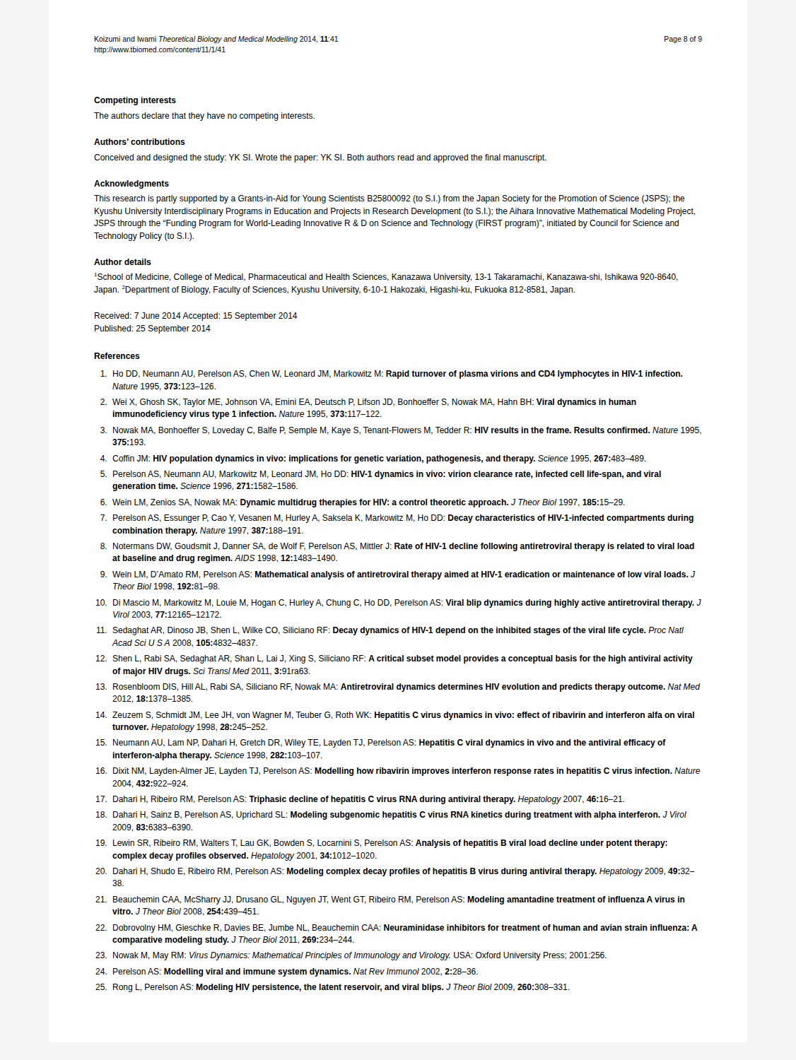Koizumi and Iwami Theoretical Biology and Medical Modelling 2014, 11:41
http://www.tbiomed.com/content/11/1/41
Page 8 of 9
Competing interests
The authors declare that they have no competing interests.
Authors’ contributions
Conceived and designed the study: YK SI. Wrote the paper: YK SI. Both authors read and approved the final manuscript.
Acknowledgments
This research is partly supported by a Grants-in-Aid for Young Scientists B25800092 (to S.I.) from the Japan Society for the Promotion of Science (JSPS); the Kyushu University Interdisciplinary Programs in Education and Projects in Research Development (to S.I.); the Aihara Innovative Mathematical Modeling Project, JSPS through the “Funding Program for World-Leading Innovative R & D on Science and Technology (FIRST program)”, initiated by Council for Science and Technology Policy (to S.I.).
Author details
1School of Medicine, College of Medical, Pharmaceutical and Health Sciences, Kanazawa University, 13-1 Takaramachi, Kanazawa-shi, Ishikawa 920-8640, Japan. 2Department of Biology, Faculty of Sciences, Kyushu University, 6-10-1 Hakozaki, Higashi-ku, Fukuoka 812-8581, Japan.
Received: 7 June 2014 Accepted: 15 September 2014
Published: 25 September 2014
References
Ho DD, Neumann AU, Perelson AS, Chen W, Leonard JM, Markowitz M: Rapid turnover of plasma virions and CD4 lymphocytes in HIV-1 infection. Nature 1995, 373: 123–126.
Wei X, Ghosh SK, Taylor ME, Johnson VA, Emini EA, Deutsch P, Lifson JD, Bonhoeffer S, Nowak MA, Hahn BH: Viral dynamics in human immunodeficiency virus type 1 infection. Nature 1995, 373: 117–122.
Nowak MA, Bonhoeffer S, Loveday C, Balfe P, Semple M, Kaye S, Tenant-Flowers M, Tedder R: HIV results in the frame. Results confirmed. Nature 1995, 375: 193.
Coffin JM: HIV population dynamics in vivo: implications for genetic variation, pathogenesis, and therapy. Science 1995, 267: 483–489.
Perelson AS, Neumann AU, Markowitz M, Leonard JM, Ho DD: HIV-1 dynamics in vivo: virion clearance rate, infected cell life-span, and viral generation time. Science 1996, 271: 1582–1586.
Wein LM, Zenios SA, Nowak MA: Dynamic multidrug therapies for HIV: a control theoretic approach. J Theor Biol 1997, 185: 15–29.
Perelson AS, Essunger P, Cao Y, Vesanen M, Hurley A, Saksela K, Markowitz M, Ho DD: Decay characteristics of HIV-1-infected compartments during combination therapy. Nature 1997, 387: 188–191.
Notermans DW, Goudsmit J, Danner SA, de Wolf F, Perelson AS, Mittler J: Rate of HIV-1 decline following antiretroviral therapy is related to viral load at baseline and drug regimen. AIDS 1998, 12: 1483–1490.
Wein LM, D’Amato RM, Perelson AS: Mathematical analysis of antiretroviral therapy aimed at HIV-1 eradication or maintenance of low viral loads. J Theor Biol 1998, 192: 81–98.
Di Mascio M, Markowitz M, Louie M, Hogan C, Hurley A, Chung C, Ho DD, Perelson AS: Viral blip dynamics during highly active antiretroviral therapy. J Virol 2003, 77: 12165–12172.
Sedaghat AR, Dinoso JB, Shen L, Wilke CO, Siliciano RF: Decay dynamics of HIV-1 depend on the inhibited stages of the viral life cycle. Proc Natl Acad Sci U S A 2008, 105: 4832–4837.
Shen L, Rabi SA, Sedaghat AR, Shan L, Lai J, Xing S, Siliciano RF: A critical subset model provides a conceptual basis for the high antiviral activity of major HIV drugs. Sci Transl Med 2011, 3: 91ra63.
Rosenbloom DIS, Hill AL, Rabi SA, Siliciano RF, Nowak MA: Antiretroviral dynamics determines HIV evolution and predicts therapy outcome. Nat Med 2012, 18: 1378–1385.
Zeuzem S, Schmidt JM, Lee JH, von Wagner M, Teuber G, Roth WK: Hepatitis C virus dynamics in vivo: effect of ribavirin and interferon alfa on viral turnover. Hepatology 1998, 28: 245–252.
Neumann AU, Lam NP, Dahari H, Gretch DR, Wiley TE, Layden TJ, Perelson AS: Hepatitis C viral dynamics in vivo and the antiviral efficacy of interferon-alpha therapy. Science 1998, 282: 103–107.
Dixit NM, Layden-Almer JE, Layden TJ, Perelson AS: Modelling how ribavirin improves interferon response rates in hepatitis C virus infection. Nature 2004, 432: 922–924.
Dahari H, Ribeiro RM, Perelson AS: Triphasic decline of hepatitis C virus RNA during antiviral therapy. Hepatology 2007, 46: 16–21.
Dahari H, Sainz B, Perelson AS, Uprichard SL: Modeling subgenomic hepatitis C virus RNA kinetics during treatment with alpha interferon. J Virol 2009, 83: 6383–6390.
Lewin SR, Ribeiro RM, Walters T, Lau GK, Bowden S, Locarnini S, Perelson AS: Analysis of hepatitis B viral load decline under potent therapy: complex decay profiles observed. Hepatology 2001, 34: 1012–1020.
Dahari H, Shudo E, Ribeiro RM, Perelson AS: Modeling complex decay profiles of hepatitis B virus during antiviral therapy. Hepatology 2009, 49: 32–38.
Beauchemin CAA, McSharry JJ, Drusano GL, Nguyen JT, Went GT, Ribeiro RM, Perelson AS: Modeling amantadine treatment of influenza A virus in vitro. J Theor Biol 2008, 254: 439–451.
Dobrovolny HM, Gieschke R, Davies BE, Jumbe NL, Beauchemin CAA: Neuraminidase inhibitors for treatment of human and avian strain influenza: A comparative modeling study. J Theor Biol 2011, 269: 234–244.
Nowak M, May RM: Virus Dynamics: Mathematical Principles of Immunology and Virology. USA: Oxford University Press; 2001:256.
Perelson AS: Modelling viral and immune system dynamics. Nat Rev Immunol 2002, 2: 28–36.
Rong L, Perelson AS: Modeling HIV persistence, the latent reservoir, and viral blips. J Theor Biol 2009, 260: 308–331.